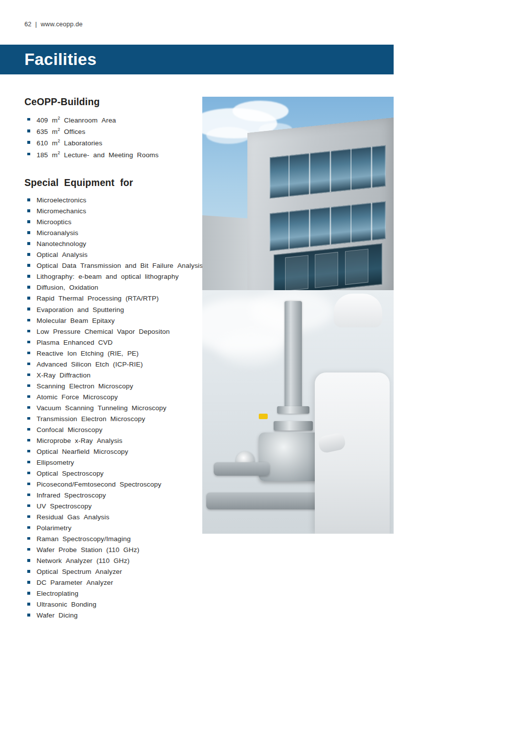62 | www.ceopp.de
Facilities
CeOPP-Building
409 m2 Cleanroom Area
635 m2 Offices
610 m2 Laboratories
185 m2 Lecture- and Meeting Rooms
Special Equipment for
Microelectronics
Micromechanics
Microoptics
Microanalysis
Nanotechnology
Optical Analysis
Optical Data Transmission and Bit Failure Analysis
Lithography: e-beam and optical lithography
Diffusion, Oxidation
Rapid Thermal Processing (RTA/RTP)
Evaporation and Sputtering
Molecular Beam Epitaxy
Low Pressure Chemical Vapor Depositon
Plasma Enhanced CVD
Reactive Ion Etching (RIE, PE)
Advanced Silicon Etch (ICP-RIE)
X-Ray Diffraction
Scanning Electron Microscopy
Atomic Force Microscopy
Vacuum Scanning Tunneling Microscopy
Transmission Electron Microscopy
Confocal Microscopy
Microprobe x-Ray Analysis
Optical Nearfield Microscopy
Ellipsometry
Optical Spectroscopy
Picosecond/Femtosecond Spectroscopy
Infrared Spectroscopy
UV Spectroscopy
Residual Gas Analysis
Polarimetry
Raman Spectroscopy/Imaging
Wafer Probe Station (110 GHz)
Network Analyzer (110 GHz)
Optical Spectrum Analyzer
DC Parameter Analyzer
Electroplating
Ultrasonic Bonding
Wafer Dicing